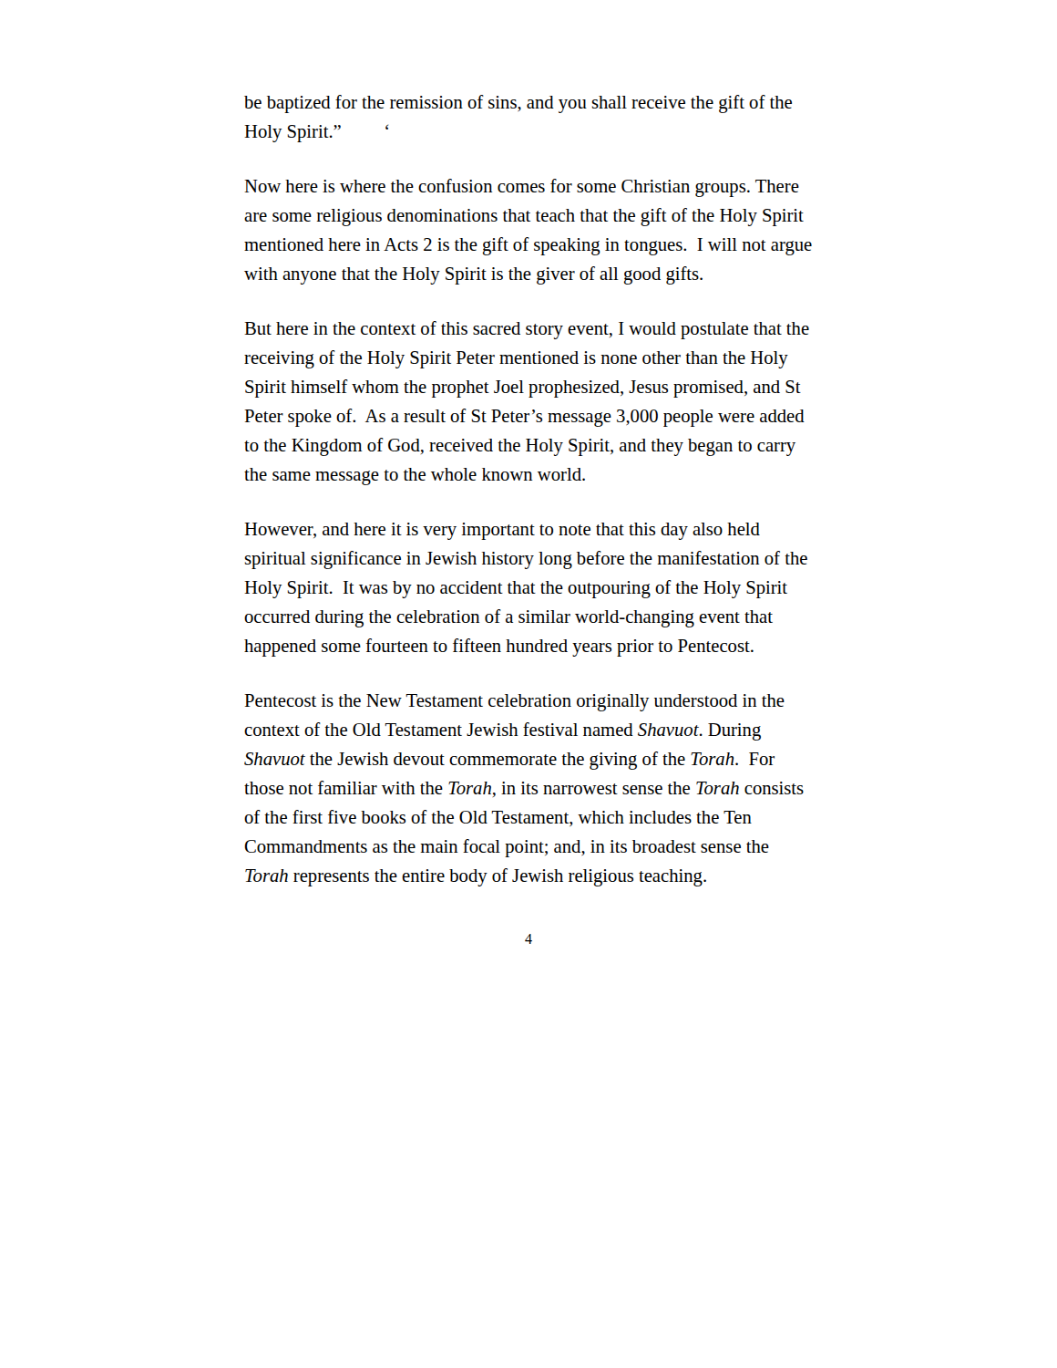be baptized for the remission of sins, and you shall receive the gift of the Holy Spirit.” ‘
Now here is where the confusion comes for some Christian groups. There are some religious denominations that teach that the gift of the Holy Spirit mentioned here in Acts 2 is the gift of speaking in tongues. I will not argue with anyone that the Holy Spirit is the giver of all good gifts.
But here in the context of this sacred story event, I would postulate that the receiving of the Holy Spirit Peter mentioned is none other than the Holy Spirit himself whom the prophet Joel prophesized, Jesus promised, and St Peter spoke of. As a result of St Peter’s message 3,000 people were added to the Kingdom of God, received the Holy Spirit, and they began to carry the same message to the whole known world.
However, and here it is very important to note that this day also held spiritual significance in Jewish history long before the manifestation of the Holy Spirit. It was by no accident that the outpouring of the Holy Spirit occurred during the celebration of a similar world-changing event that happened some fourteen to fifteen hundred years prior to Pentecost.
Pentecost is the New Testament celebration originally understood in the context of the Old Testament Jewish festival named Shavuot. During Shavuot the Jewish devout commemorate the giving of the Torah. For those not familiar with the Torah, in its narrowest sense the Torah consists of the first five books of the Old Testament, which includes the Ten Commandments as the main focal point; and, in its broadest sense the Torah represents the entire body of Jewish religious teaching.
4